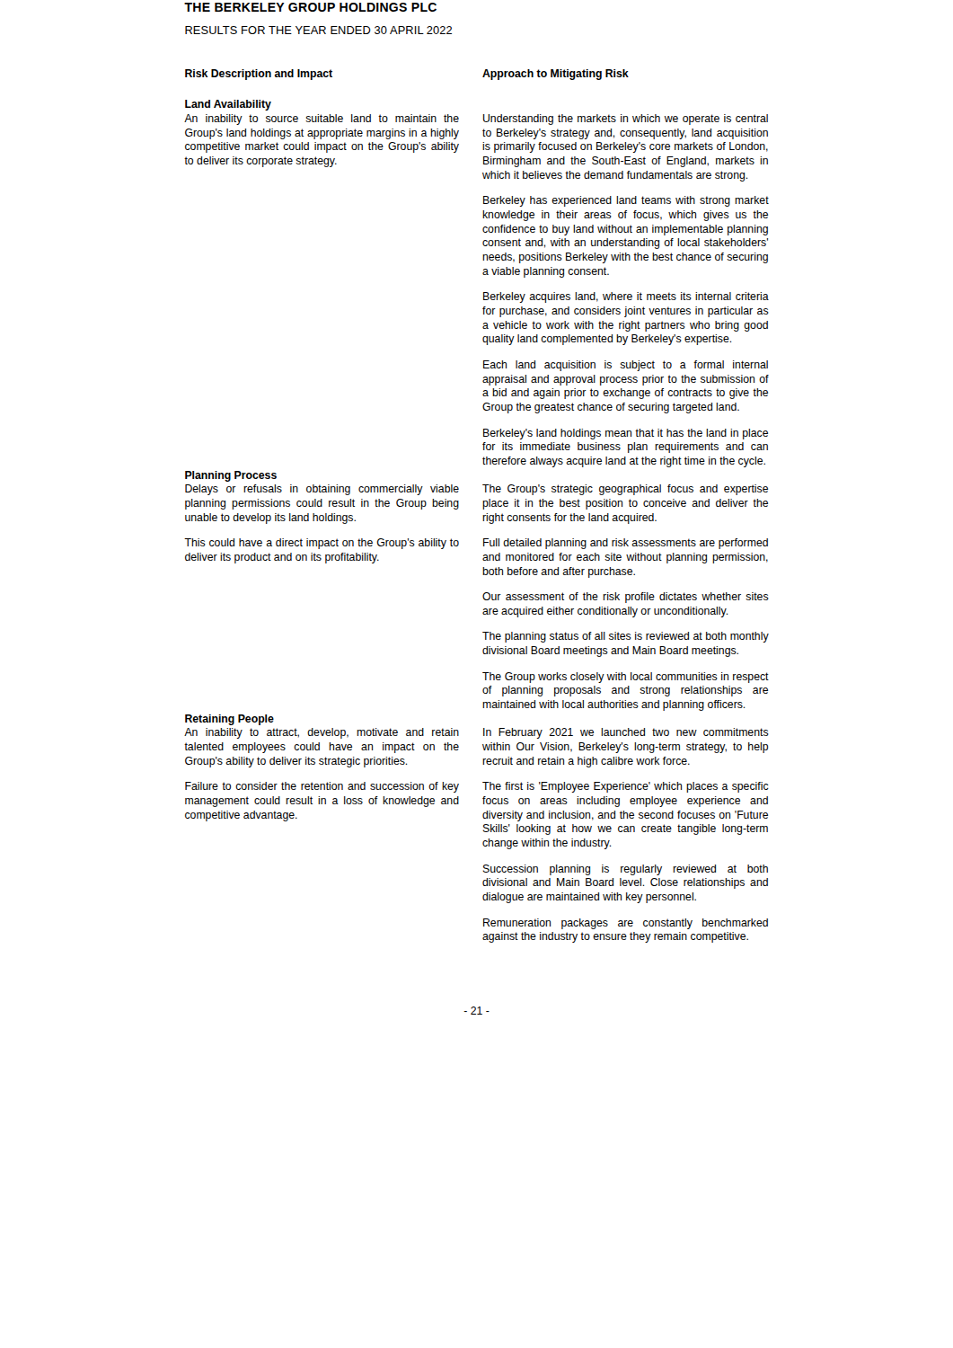THE BERKELEY GROUP HOLDINGS PLC
RESULTS FOR THE YEAR ENDED 30 APRIL 2022
| Risk Description and Impact | | Approach to Mitigating Risk |
| --- | --- | --- |
| Land Availability | | |
| An inability to source suitable land to maintain the Group's land holdings at appropriate margins in a highly competitive market could impact on the Group's ability to deliver its corporate strategy. | | Understanding the markets in which we operate is central to Berkeley's strategy and, consequently, land acquisition is primarily focused on Berkeley's core markets of London, Birmingham and the South-East of England, markets in which it believes the demand fundamentals are strong. Berkeley has experienced land teams with strong market knowledge in their areas of focus, which gives us the confidence to buy land without an implementable planning consent and, with an understanding of local stakeholders' needs, positions Berkeley with the best chance of securing a viable planning consent. Berkeley acquires land, where it meets its internal criteria for purchase, and considers joint ventures in particular as a vehicle to work with the right partners who bring good quality land complemented by Berkeley's expertise. Each land acquisition is subject to a formal internal appraisal and approval process prior to the submission of a bid and again prior to exchange of contracts to give the Group the greatest chance of securing targeted land. Berkeley's land holdings mean that it has the land in place for its immediate business plan requirements and can therefore always acquire land at the right time in the cycle. |
| Planning Process | | |
| Delays or refusals in obtaining commercially viable planning permissions could result in the Group being unable to develop its land holdings. This could have a direct impact on the Group's ability to deliver its product and on its profitability. | | The Group's strategic geographical focus and expertise place it in the best position to conceive and deliver the right consents for the land acquired. Full detailed planning and risk assessments are performed and monitored for each site without planning permission, both before and after purchase. Our assessment of the risk profile dictates whether sites are acquired either conditionally or unconditionally. The planning status of all sites is reviewed at both monthly divisional Board meetings and Main Board meetings. The Group works closely with local communities in respect of planning proposals and strong relationships are maintained with local authorities and planning officers. |
| Retaining People | | |
| An inability to attract, develop, motivate and retain talented employees could have an impact on the Group's ability to deliver its strategic priorities. Failure to consider the retention and succession of key management could result in a loss of knowledge and competitive advantage. | | In February 2021 we launched two new commitments within Our Vision, Berkeley's long-term strategy, to help recruit and retain a high calibre work force. The first is 'Employee Experience' which places a specific focus on areas including employee experience and diversity and inclusion, and the second focuses on 'Future Skills' looking at how we can create tangible long-term change within the industry. Succession planning is regularly reviewed at both divisional and Main Board level. Close relationships and dialogue are maintained with key personnel. Remuneration packages are constantly benchmarked against the industry to ensure they remain competitive. |
- 21 -